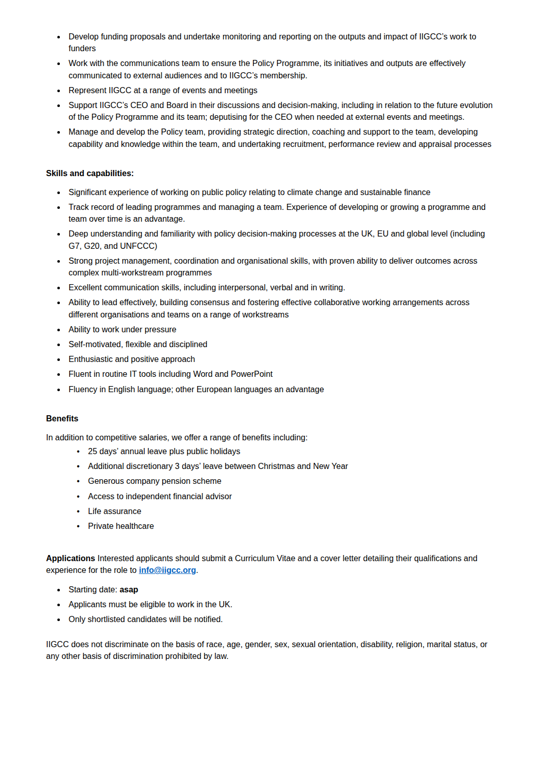Develop funding proposals and undertake monitoring and reporting on the outputs and impact of IIGCC’s work to funders
Work with the communications team to ensure the Policy Programme, its initiatives and outputs are effectively communicated to external audiences and to IIGCC’s membership.
Represent IIGCC at a range of events and meetings
Support IIGCC’s CEO and Board in their discussions and decision-making, including in relation to the future evolution of the Policy Programme and its team; deputising for the CEO when needed at external events and meetings.
Manage and develop the Policy team, providing strategic direction, coaching and support to the team, developing capability and knowledge within the team, and undertaking recruitment, performance review and appraisal processes
Skills and capabilities:
Significant experience of working on public policy relating to climate change and sustainable finance
Track record of leading programmes and managing a team. Experience of developing or growing a programme and team over time is an advantage.
Deep understanding and familiarity with policy decision-making processes at the UK, EU and global level (including G7, G20, and UNFCCC)
Strong project management, coordination and organisational skills, with proven ability to deliver outcomes across complex multi-workstream programmes
Excellent communication skills, including interpersonal, verbal and in writing.
Ability to lead effectively, building consensus and fostering effective collaborative working arrangements across different organisations and teams on a range of workstreams
Ability to work under pressure
Self-motivated, flexible and disciplined
Enthusiastic and positive approach
Fluent in routine IT tools including Word and PowerPoint
Fluency in English language; other European languages an advantage
Benefits
In addition to competitive salaries, we offer a range of benefits including:
25 days’ annual leave plus public holidays
Additional discretionary 3 days’ leave between Christmas and New Year
Generous company pension scheme
Access to independent financial advisor
Life assurance
Private healthcare
Applications Interested applicants should submit a Curriculum Vitae and a cover letter detailing their qualifications and experience for the role to info@iigcc.org.
Starting date: asap
Applicants must be eligible to work in the UK.
Only shortlisted candidates will be notified.
IIGCC does not discriminate on the basis of race, age, gender, sex, sexual orientation, disability, religion, marital status, or any other basis of discrimination prohibited by law.